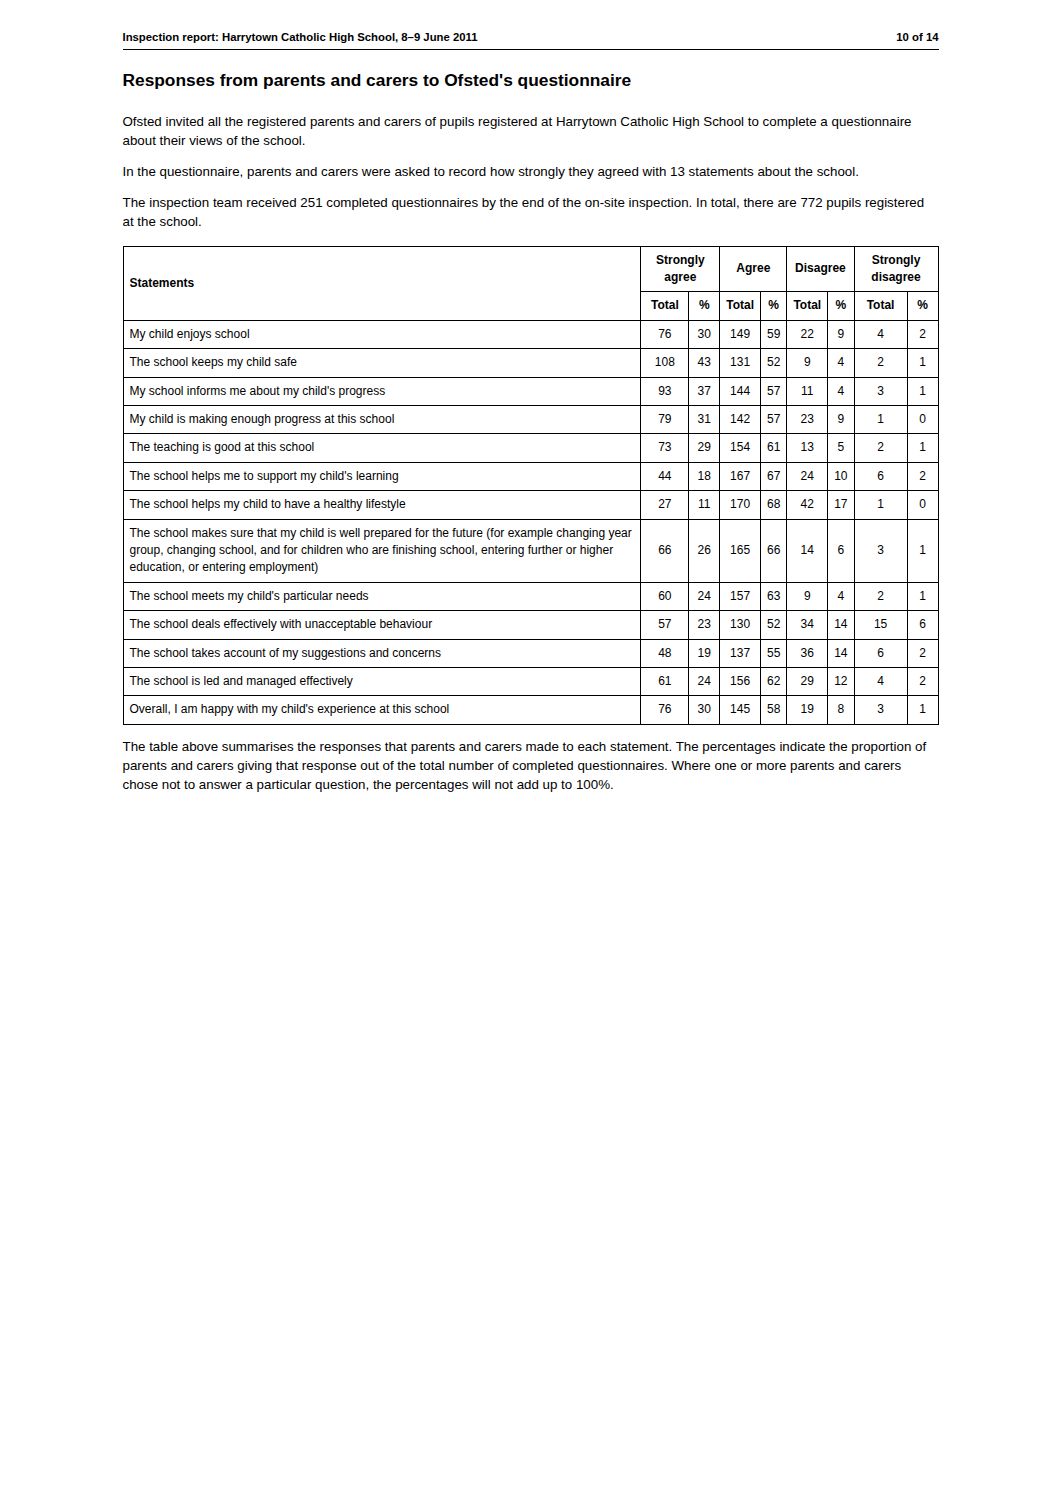Inspection report: Harrytown Catholic High School, 8–9 June 2011
10 of 14
Responses from parents and carers to Ofsted's questionnaire
Ofsted invited all the registered parents and carers of pupils registered at Harrytown Catholic High School to complete a questionnaire about their views of the school.
In the questionnaire, parents and carers were asked to record how strongly they agreed with 13 statements about the school.
The inspection team received 251 completed questionnaires by the end of the on-site inspection. In total, there are 772 pupils registered at the school.
| Statements | Strongly agree | Agree | Disagree | Strongly disagree |
| --- | --- | --- | --- | --- |
| Total | % | Total | % | Total | % | Total | % |
| My child enjoys school | 76 | 30 | 149 | 59 | 22 | 9 | 4 | 2 |
| The school keeps my child safe | 108 | 43 | 131 | 52 | 9 | 4 | 2 | 1 |
| My school informs me about my child's progress | 93 | 37 | 144 | 57 | 11 | 4 | 3 | 1 |
| My child is making enough progress at this school | 79 | 31 | 142 | 57 | 23 | 9 | 1 | 0 |
| The teaching is good at this school | 73 | 29 | 154 | 61 | 13 | 5 | 2 | 1 |
| The school helps me to support my child's learning | 44 | 18 | 167 | 67 | 24 | 10 | 6 | 2 |
| The school helps my child to have a healthy lifestyle | 27 | 11 | 170 | 68 | 42 | 17 | 1 | 0 |
| The school makes sure that my child is well prepared for the future (for example changing year group, changing school, and for children who are finishing school, entering further or higher education, or entering employment) | 66 | 26 | 165 | 66 | 14 | 6 | 3 | 1 |
| The school meets my child's particular needs | 60 | 24 | 157 | 63 | 9 | 4 | 2 | 1 |
| The school deals effectively with unacceptable behaviour | 57 | 23 | 130 | 52 | 34 | 14 | 15 | 6 |
| The school takes account of my suggestions and concerns | 48 | 19 | 137 | 55 | 36 | 14 | 6 | 2 |
| The school is led and managed effectively | 61 | 24 | 156 | 62 | 29 | 12 | 4 | 2 |
| Overall, I am happy with my child's experience at this school | 76 | 30 | 145 | 58 | 19 | 8 | 3 | 1 |
The table above summarises the responses that parents and carers made to each statement. The percentages indicate the proportion of parents and carers giving that response out of the total number of completed questionnaires. Where one or more parents and carers chose not to answer a particular question, the percentages will not add up to 100%.